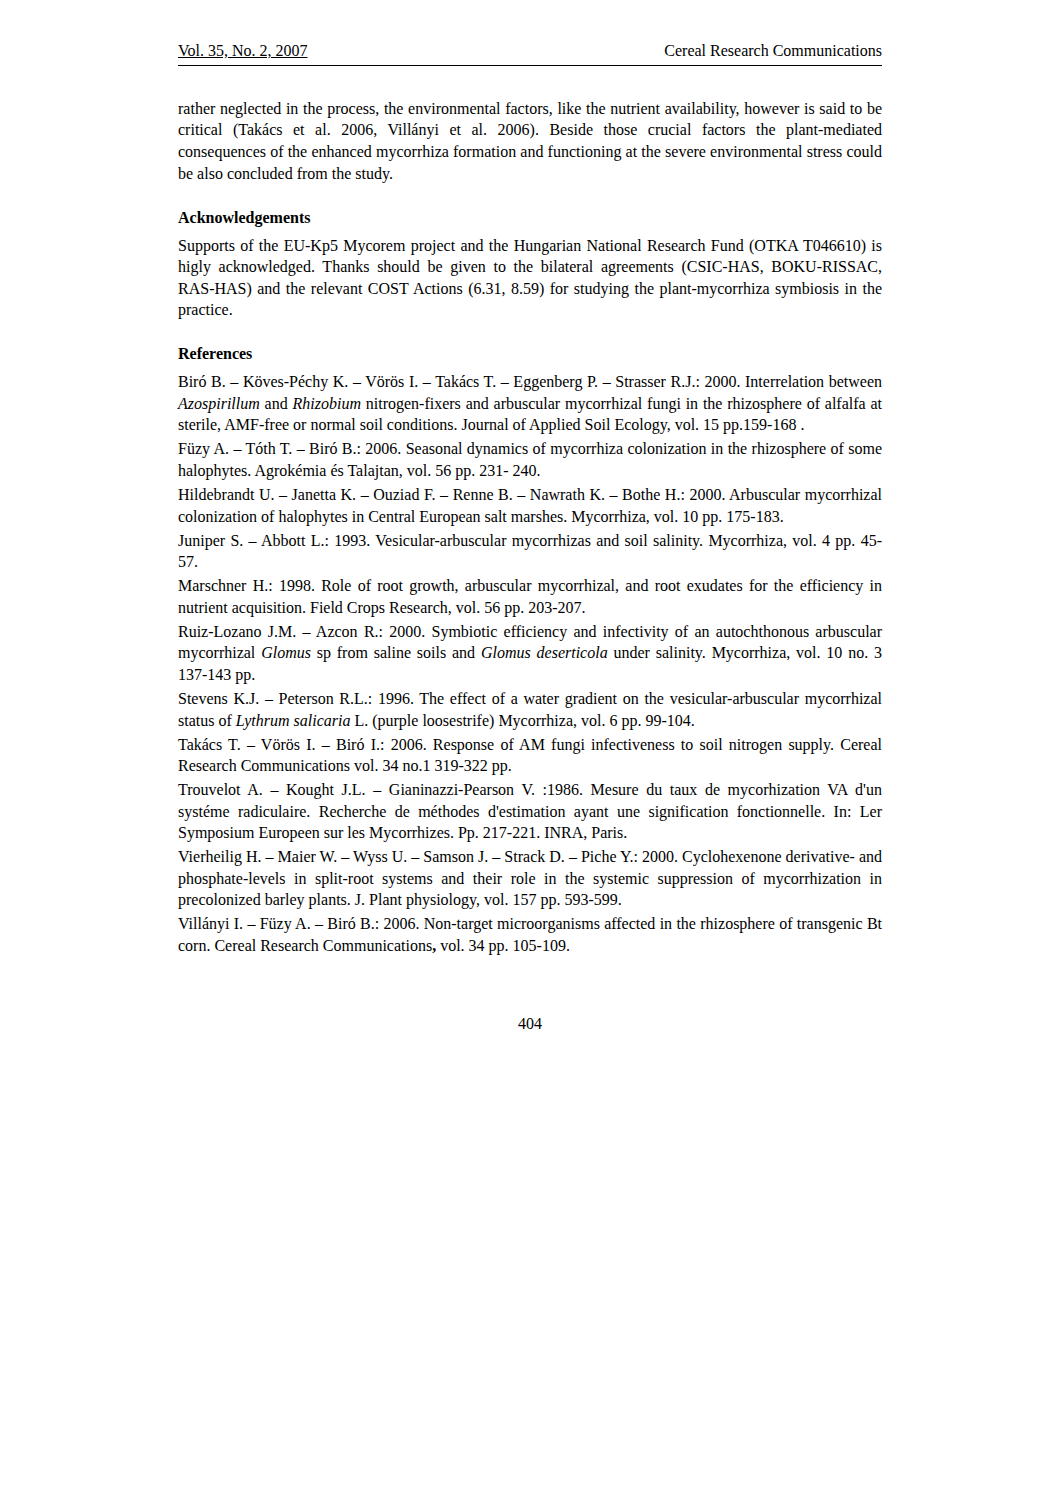Vol. 35, No. 2, 2007 Cereal Research Communications
rather neglected in the process, the environmental factors, like the nutrient availability, however is said to be critical (Takács et al. 2006, Villányi et al. 2006). Beside those crucial factors the plant-mediated consequences of the enhanced mycorrhiza formation and functioning at the severe environmental stress could be also concluded from the study.
Acknowledgements
Supports of the EU-Kp5 Mycorem project and the Hungarian National Research Fund (OTKA T046610) is higly acknowledged. Thanks should be given to the bilateral agreements (CSIC-HAS, BOKU-RISSAC, RAS-HAS) and the relevant COST Actions (6.31, 8.59) for studying the plant-mycorrhiza symbiosis in the practice.
References
Biró B. – Köves-Péchy K. – Vörös I. – Takács T. – Eggenberg P. – Strasser R.J.: 2000. Interrelation between Azospirillum and Rhizobium nitrogen-fixers and arbuscular mycorrhizal fungi in the rhizosphere of alfalfa at sterile, AMF-free or normal soil conditions. Journal of Applied Soil Ecology, vol. 15 pp.159-168 .
Füzy A. – Tóth T. – Biró B.: 2006. Seasonal dynamics of mycorrhiza colonization in the rhizosphere of some halophytes. Agrokémia és Talajtan, vol. 56 pp. 231- 240.
Hildebrandt U. – Janetta K. – Ouziad F. – Renne B. – Nawrath K. – Bothe H.: 2000. Arbuscular mycorrhizal colonization of halophytes in Central European salt marshes. Mycorrhiza, vol. 10 pp. 175-183.
Juniper S. – Abbott L.: 1993. Vesicular-arbuscular mycorrhizas and soil salinity. Mycorrhiza, vol. 4 pp. 45-57.
Marschner H.: 1998. Role of root growth, arbuscular mycorrhizal, and root exudates for the efficiency in nutrient acquisition. Field Crops Research, vol. 56 pp. 203-207.
Ruiz-Lozano J.M. – Azcon R.: 2000. Symbiotic efficiency and infectivity of an autochthonous arbuscular mycorrhizal Glomus sp from saline soils and Glomus deserticola under salinity. Mycorrhiza, vol. 10 no. 3 137-143 pp.
Stevens K.J. – Peterson R.L.: 1996. The effect of a water gradient on the vesicular-arbuscular mycorrhizal status of Lythrum salicaria L. (purple loosestrife) Mycorrhiza, vol. 6 pp. 99-104.
Takács T. – Vörös I. – Biró I.: 2006. Response of AM fungi infectiveness to soil nitrogen supply. Cereal Research Communications vol. 34 no.1 319-322 pp.
Trouvelot A. – Kought J.L. – Gianinazzi-Pearson V. :1986. Mesure du taux de mycorhization VA d'un systéme radiculaire. Recherche de méthodes d'estimation ayant une signification fonctionnelle. In: Ler Symposium Europeen sur les Mycorrhizes. Pp. 217-221. INRA, Paris.
Vierheilig H. – Maier W. – Wyss U. – Samson J. – Strack D. – Piche Y.: 2000. Cyclohexenone derivative- and phosphate-levels in split-root systems and their role in the systemic suppression of mycorrhization in precolonized barley plants. J. Plant physiology, vol. 157 pp. 593-599.
Villányi I. – Füzy A. – Biró B.: 2006. Non-target microorganisms affected in the rhizosphere of transgenic Bt corn. Cereal Research Communications, vol. 34 pp. 105-109.
404